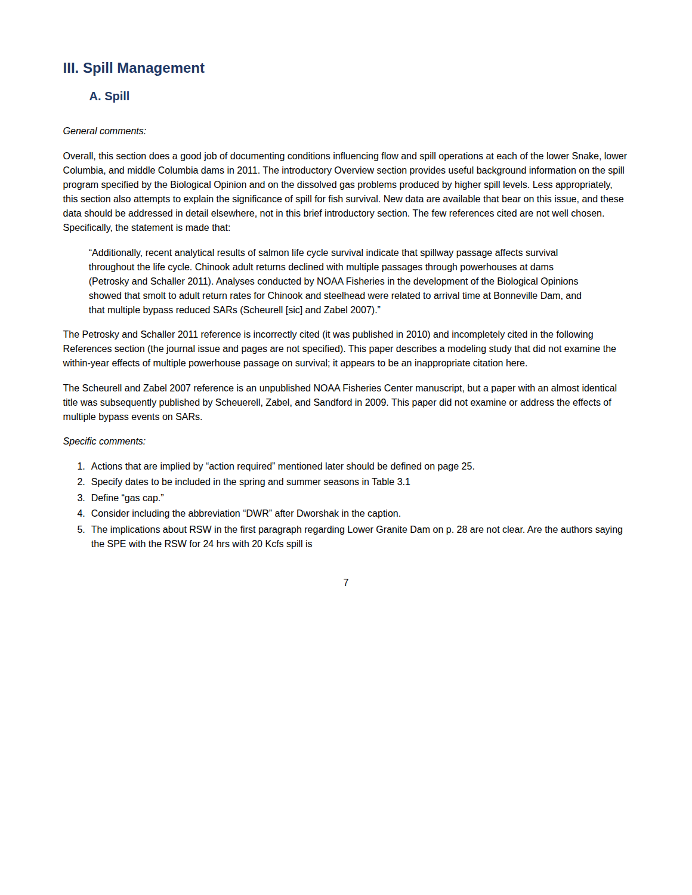III. Spill Management
A. Spill
General comments:
Overall, this section does a good job of documenting conditions influencing flow and spill operations at each of the lower Snake, lower Columbia, and middle Columbia dams in 2011. The introductory Overview section provides useful background information on the spill program specified by the Biological Opinion and on the dissolved gas problems produced by higher spill levels. Less appropriately, this section also attempts to explain the significance of spill for fish survival. New data are available that bear on this issue, and these data should be addressed in detail elsewhere, not in this brief introductory section. The few references cited are not well chosen. Specifically, the statement is made that:
“Additionally, recent analytical results of salmon life cycle survival indicate that spillway passage affects survival throughout the life cycle. Chinook adult returns declined with multiple passages through powerhouses at dams (Petrosky and Schaller 2011). Analyses conducted by NOAA Fisheries in the development of the Biological Opinions showed that smolt to adult return rates for Chinook and steelhead were related to arrival time at Bonneville Dam, and that multiple bypass reduced SARs (Scheurell [sic] and Zabel 2007).”
The Petrosky and Schaller 2011 reference is incorrectly cited (it was published in 2010) and incompletely cited in the following References section (the journal issue and pages are not specified). This paper describes a modeling study that did not examine the within-year effects of multiple powerhouse passage on survival; it appears to be an inappropriate citation here.
The Scheurell and Zabel 2007 reference is an unpublished NOAA Fisheries Center manuscript, but a paper with an almost identical title was subsequently published by Scheuerell, Zabel, and Sandford in 2009. This paper did not examine or address the effects of multiple bypass events on SARs.
Specific comments:
Actions that are implied by “action required” mentioned later should be defined on page 25.
Specify dates to be included in the spring and summer seasons in Table 3.1
Define “gas cap.”
Consider including the abbreviation “DWR” after Dworshak in the caption.
The implications about RSW in the first paragraph regarding Lower Granite Dam on p. 28 are not clear. Are the authors saying the SPE with the RSW for 24 hrs with 20 Kcfs spill is
7